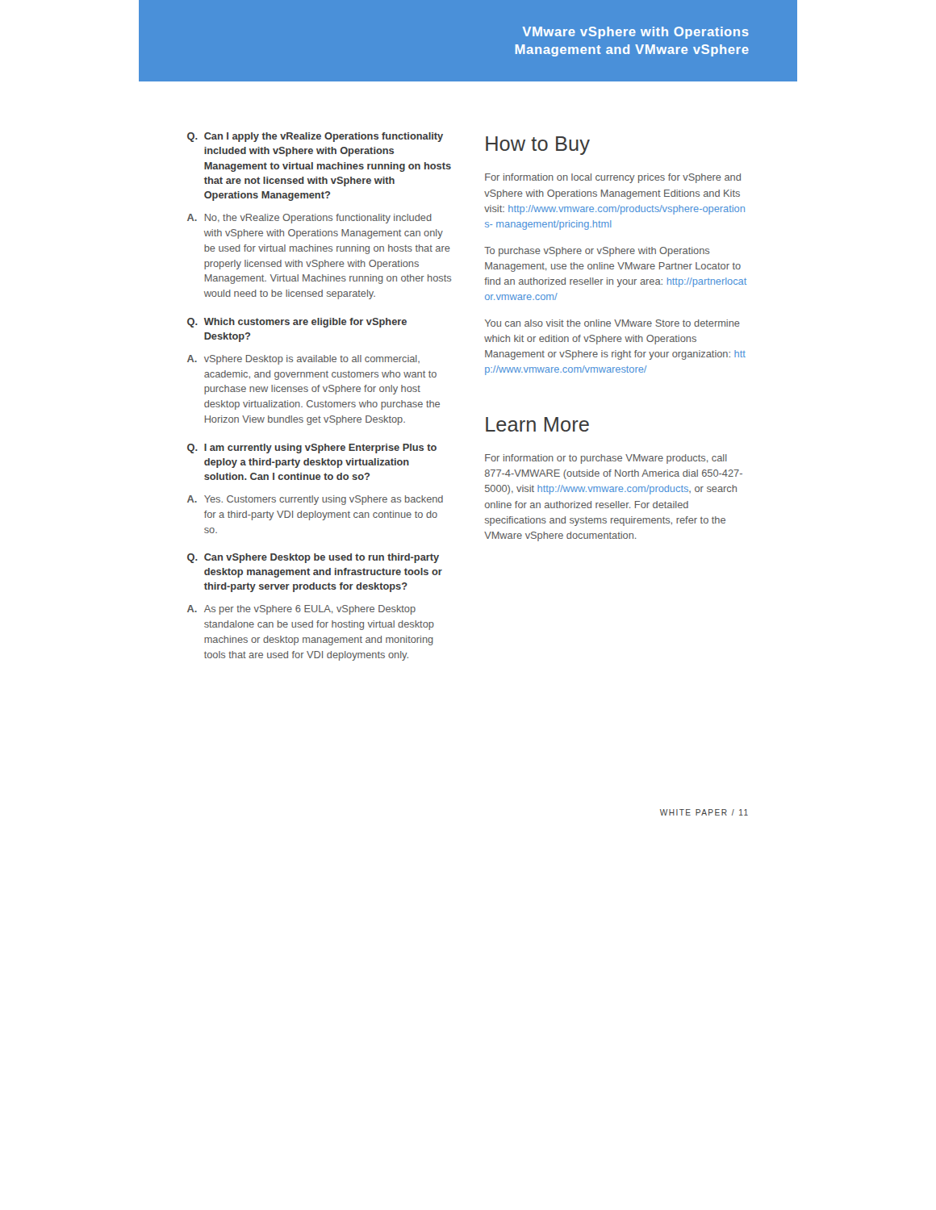VMware vSphere with Operations Management and VMware vSphere
Q. Can I apply the vRealize Operations functionality included with vSphere with Operations Management to virtual machines running on hosts that are not licensed with vSphere with Operations Management?
A. No, the vRealize Operations functionality included with vSphere with Operations Management can only be used for virtual machines running on hosts that are properly licensed with vSphere with Operations Management. Virtual Machines running on other hosts would need to be licensed separately.
Q. Which customers are eligible for vSphere Desktop?
A. vSphere Desktop is available to all commercial, academic, and government customers who want to purchase new licenses of vSphere for only host desktop virtualization. Customers who purchase the Horizon View bundles get vSphere Desktop.
Q. I am currently using vSphere Enterprise Plus to deploy a third-party desktop virtualization solution. Can I continue to do so?
A. Yes. Customers currently using vSphere as backend for a third-party VDI deployment can continue to do so.
Q. Can vSphere Desktop be used to run third-party desktop management and infrastructure tools or third-party server products for desktops?
A. As per the vSphere 6 EULA, vSphere Desktop standalone can be used for hosting virtual desktop machines or desktop management and monitoring tools that are used for VDI deployments only.
How to Buy
For information on local currency prices for vSphere and vSphere with Operations Management Editions and Kits visit: http://www.vmware.com/products/vsphere-operations- management/pricing.html
To purchase vSphere or vSphere with Operations Management, use the online VMware Partner Locator to find an authorized reseller in your area: http://partnerlocator.vmware.com/
You can also visit the online VMware Store to determine which kit or edition of vSphere with Operations Management or vSphere is right for your organization: http://www.vmware.com/vmwarestore/
Learn More
For information or to purchase VMware products, call 877-4-VMWARE (outside of North America dial 650-427-5000), visit http://www.vmware.com/products, or search online for an authorized reseller. For detailed specifications and systems requirements, refer to the VMware vSphere documentation.
WHITE PAPER / 11